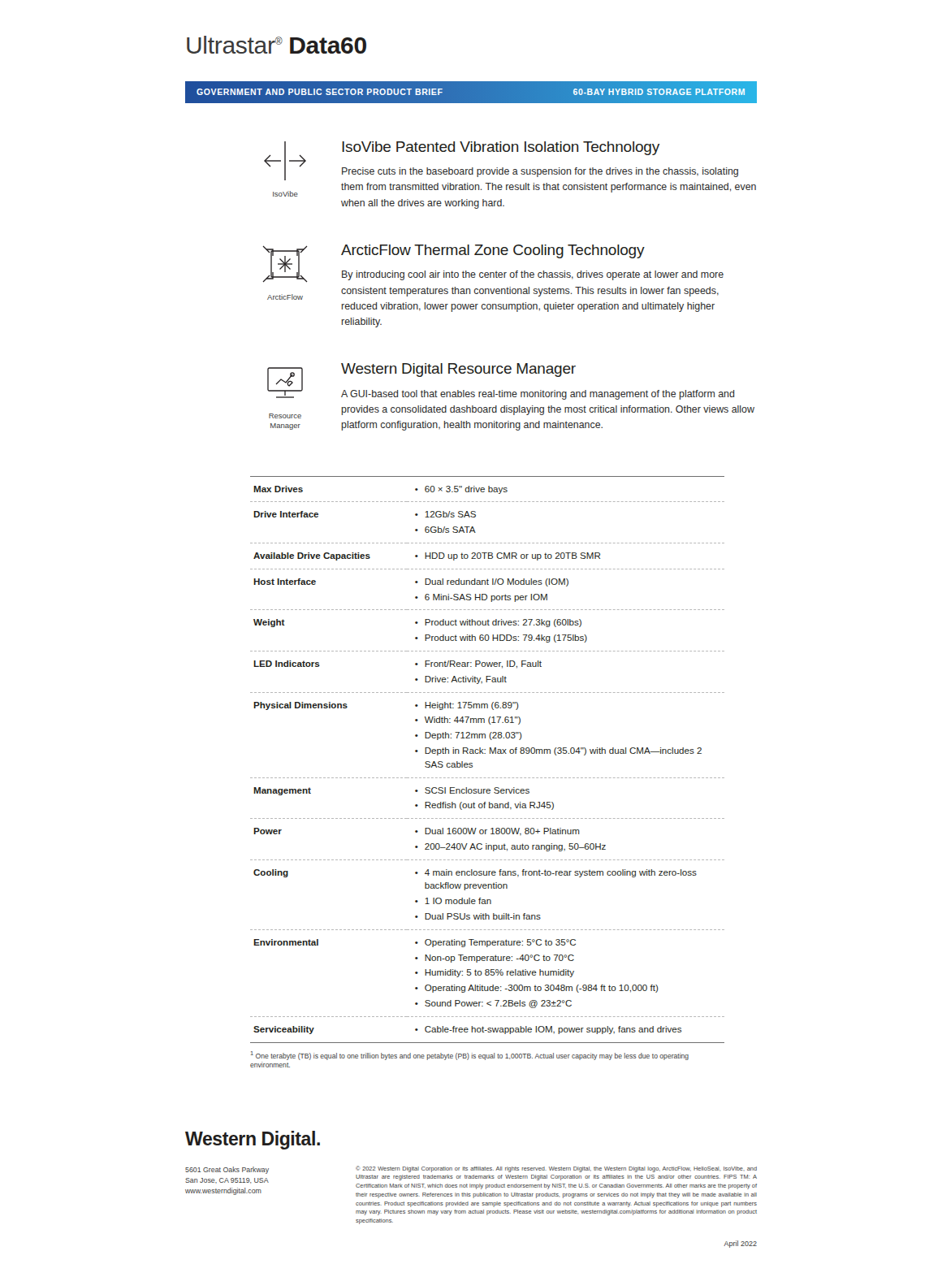Ultrastar® Data60
Government and Public Sector Product Brief 60-Bay Hybrid Storage Platform
IsoVibe
IsoVibe Patented Vibration Isolation Technology
Precise cuts in the baseboard provide a suspension for the drives in the chassis, isolating them from transmitted vibration. The result is that consistent performance is maintained, even when all the drives are working hard.
ArcticFlow
ArcticFlow Thermal Zone Cooling Technology
By introducing cool air into the center of the chassis, drives operate at lower and more consistent temperatures than conventional systems. This results in lower fan speeds, reduced vibration, lower power consumption, quieter operation and ultimately higher reliability.
Resource
Manager
Western Digital Resource Manager
A GUI-based tool that enables real-time monitoring and management of the platform and provides a consolidated dashboard displaying the most critical information. Other views allow platform configuration, health monitoring and maintenance.
| Max Drives | 60 × 3.5" drive bays |
| Drive Interface | 12Gb/s SAS 6Gb/s SATA |
| Available Drive Capacities | HDD up to 20TB CMR or up to 20TB SMR |
| Host Interface | Dual redundant I/O Modules (IOM) 6 Mini-SAS HD ports per IOM |
| Weight | Product without drives: 27.3kg (60lbs) Product with 60 HDDs: 79.4kg (175lbs) |
| LED Indicators | Front/Rear: Power, ID, Fault Drive: Activity, Fault |
| Physical Dimensions | Height: 175mm (6.89") Width: 447mm (17.61") Depth: 712mm (28.03") Depth in Rack: Max of 890mm (35.04") with dual CMA—includes 2 SAS cables |
| Management | SCSI Enclosure Services Redfish (out of band, via RJ45) |
| Power | Dual 1600W or 1800W, 80+ Platinum 200–240V AC input, auto ranging, 50–60Hz |
| Cooling | 4 main enclosure fans, front-to-rear system cooling with zero-loss backflow prevention 1 IO module fan Dual PSUs with built-in fans |
| Environmental | Operating Temperature: 5°C to 35°C Non-op Temperature: -40°C to 70°C Humidity: 5 to 85% relative humidity Operating Altitude: -300m to 3048m (-984 ft to 10,000 ft) Sound Power: < 7.2Bels @ 23±2°C |
| Serviceability | Cable-free hot-swappable IOM, power supply, fans and drives |
1 One terabyte (TB) is equal to one trillion bytes and one petabyte (PB) is equal to 1,000TB. Actual user capacity may be less due to operating environment.
Western Digital.
5601 Great Oaks Parkway
San Jose, CA 95119, USA
www.westerndigital.com
© 2022 Western Digital Corporation or its affiliates. All rights reserved. Western Digital, the Western Digital logo, ArcticFlow, HelioSeal, IsoVibe, and Ultrastar are registered trademarks or trademarks of Western Digital Corporation or its affiliates in the US and/or other countries. FIPS TM: A Certification Mark of NIST, which does not imply product endorsement by NIST, the U.S. or Canadian Governments. All other marks are the property of their respective owners. References in this publication to Ultrastar products, programs or services do not imply that they will be made available in all countries. Product specifications provided are sample specifications and do not constitute a warranty. Actual specifications for unique part numbers may vary. Pictures shown may vary from actual products. Please visit our website, westerndigital.com/platforms for additional information on product specifications.
April 2022